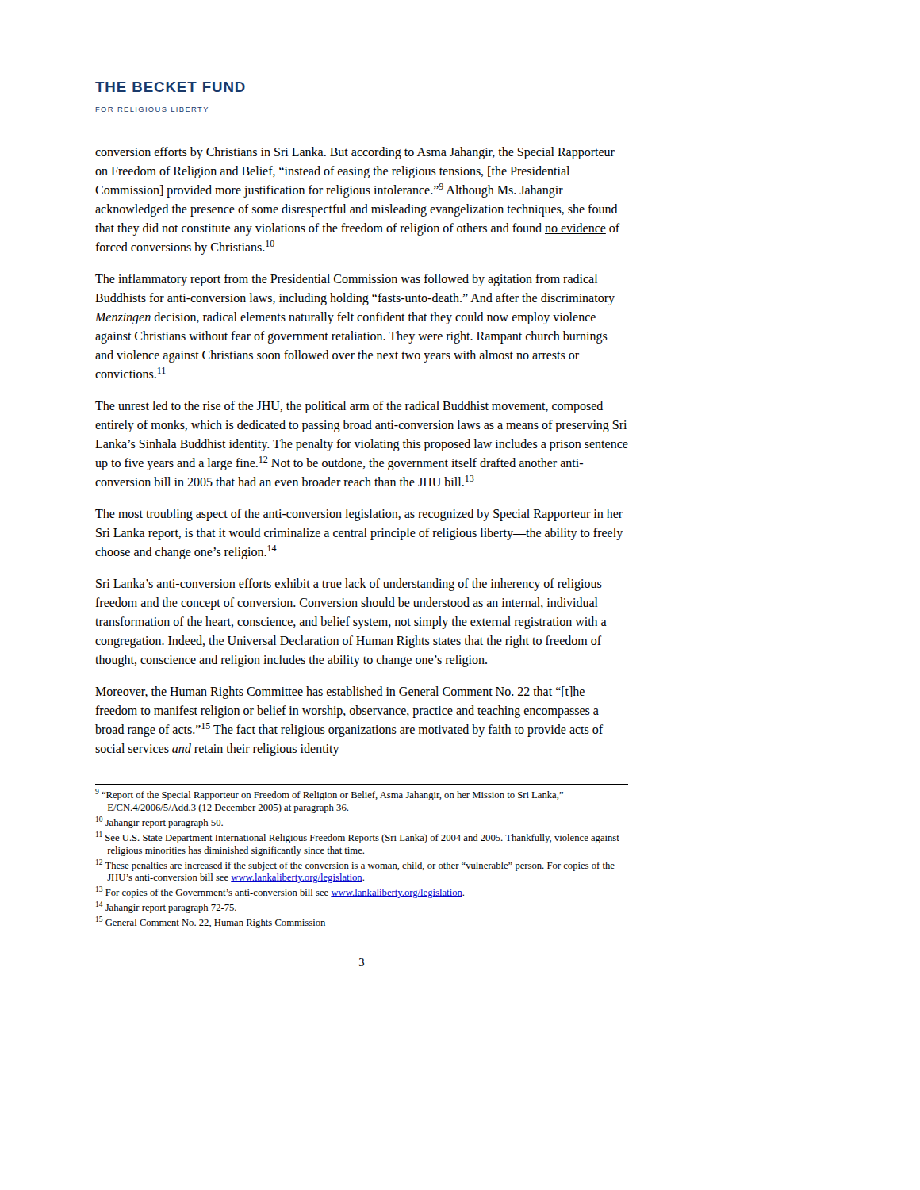THE BECKET FUND
FOR RELIGIOUS LIBERTY
conversion efforts by Christians in Sri Lanka. But according to Asma Jahangir, the Special Rapporteur on Freedom of Religion and Belief, “instead of easing the religious tensions, [the Presidential Commission] provided more justification for religious intolerance.”9 Although Ms. Jahangir acknowledged the presence of some disrespectful and misleading evangelization techniques, she found that they did not constitute any violations of the freedom of religion of others and found no evidence of forced conversions by Christians.10
The inflammatory report from the Presidential Commission was followed by agitation from radical Buddhists for anti-conversion laws, including holding “fasts-unto-death.” And after the discriminatory Menzingen decision, radical elements naturally felt confident that they could now employ violence against Christians without fear of government retaliation. They were right. Rampant church burnings and violence against Christians soon followed over the next two years with almost no arrests or convictions.11
The unrest led to the rise of the JHU, the political arm of the radical Buddhist movement, composed entirely of monks, which is dedicated to passing broad anti-conversion laws as a means of preserving Sri Lanka’s Sinhala Buddhist identity. The penalty for violating this proposed law includes a prison sentence up to five years and a large fine.12 Not to be outdone, the government itself drafted another anti-conversion bill in 2005 that had an even broader reach than the JHU bill.13
The most troubling aspect of the anti-conversion legislation, as recognized by Special Rapporteur in her Sri Lanka report, is that it would criminalize a central principle of religious liberty—the ability to freely choose and change one’s religion.14
Sri Lanka’s anti-conversion efforts exhibit a true lack of understanding of the inherency of religious freedom and the concept of conversion. Conversion should be understood as an internal, individual transformation of the heart, conscience, and belief system, not simply the external registration with a congregation. Indeed, the Universal Declaration of Human Rights states that the right to freedom of thought, conscience and religion includes the ability to change one’s religion.
Moreover, the Human Rights Committee has established in General Comment No. 22 that “[t]he freedom to manifest religion or belief in worship, observance, practice and teaching encompasses a broad range of acts.”15 The fact that religious organizations are motivated by faith to provide acts of social services and retain their religious identity
9 “Report of the Special Rapporteur on Freedom of Religion or Belief, Asma Jahangir, on her Mission to Sri Lanka,” E/CN.4/2006/5/Add.3 (12 December 2005) at paragraph 36.
10 Jahangir report paragraph 50.
11 See U.S. State Department International Religious Freedom Reports (Sri Lanka) of 2004 and 2005. Thankfully, violence against religious minorities has diminished significantly since that time.
12 These penalties are increased if the subject of the conversion is a woman, child, or other “vulnerable” person. For copies of the JHU’s anti-conversion bill see www.lankaliberty.org/legislation.
13 For copies of the Government’s anti-conversion bill see www.lankaliberty.org/legislation.
14 Jahangir report paragraph 72-75.
15 General Comment No. 22, Human Rights Commission
3